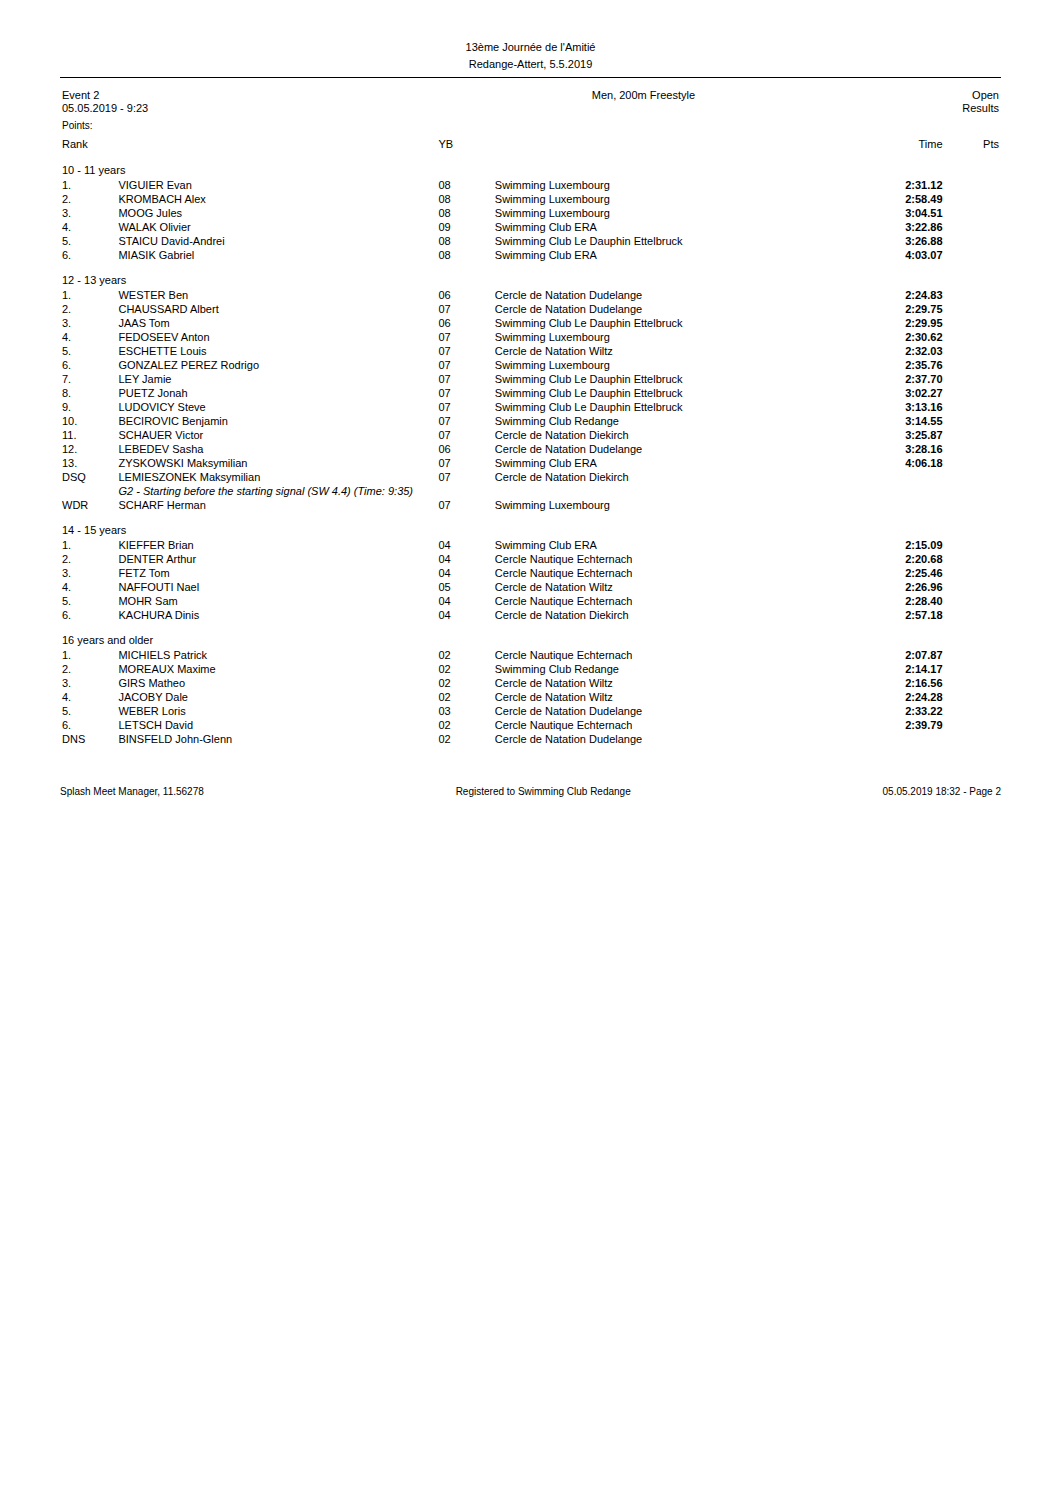13ème Journée de l'Amitié
Redange-Attert, 5.5.2019
| Event 2 | Men, 200m Freestyle | Open |
| 05.05.2019 - 9:23 | | Results |
| Points: |
| Rank | | YB | | Time | Pts |
| 10 - 11 years |
| 1. | VIGUIER Evan | 08 | Swimming Luxembourg | 2:31.12 | |
| 2. | KROMBACH Alex | 08 | Swimming Luxembourg | 2:58.49 | |
| 3. | MOOG Jules | 08 | Swimming Luxembourg | 3:04.51 | |
| 4. | WALAK Olivier | 09 | Swimming Club ERA | 3:22.86 | |
| 5. | STAICU David-Andrei | 08 | Swimming Club Le Dauphin Ettelbruck | 3:26.88 | |
| 6. | MIASIK Gabriel | 08 | Swimming Club ERA | 4:03.07 | |
| 12 - 13 years |
| 1. | WESTER Ben | 06 | Cercle de Natation Dudelange | 2:24.83 | |
| 2. | CHAUSSARD Albert | 07 | Cercle de Natation Dudelange | 2:29.75 | |
| 3. | JAAS Tom | 06 | Swimming Club Le Dauphin Ettelbruck | 2:29.95 | |
| 4. | FEDOSEEV Anton | 07 | Swimming Luxembourg | 2:30.62 | |
| 5. | ESCHETTE Louis | 07 | Cercle de Natation Wiltz | 2:32.03 | |
| 6. | GONZALEZ PEREZ Rodrigo | 07 | Swimming Luxembourg | 2:35.76 | |
| 7. | LEY Jamie | 07 | Swimming Club Le Dauphin Ettelbruck | 2:37.70 | |
| 8. | PUETZ Jonah | 07 | Swimming Club Le Dauphin Ettelbruck | 3:02.27 | |
| 9. | LUDOVICY Steve | 07 | Swimming Club Le Dauphin Ettelbruck | 3:13.16 | |
| 10. | BECIROVIC Benjamin | 07 | Swimming Club Redange | 3:14.55 | |
| 11. | SCHAUER Victor | 07 | Cercle de Natation Diekirch | 3:25.87 | |
| 12. | LEBEDEV Sasha | 06 | Cercle de Natation Dudelange | 3:28.16 | |
| 13. | ZYSKOWSKI Maksymilian | 07 | Swimming Club ERA | 4:06.18 | |
| DSQ | LEMIESZONEK Maksymilian | 07 | Cercle de Natation Diekirch | | |
| | G2 - Starting before the starting signal (SW 4.4) (Time: 9:35) |
| WDR | SCHARF Herman | 07 | Swimming Luxembourg | | |
| 14 - 15 years |
| 1. | KIEFFER Brian | 04 | Swimming Club ERA | 2:15.09 | |
| 2. | DENTER Arthur | 04 | Cercle Nautique Echternach | 2:20.68 | |
| 3. | FETZ Tom | 04 | Cercle Nautique Echternach | 2:25.46 | |
| 4. | NAFFOUTI Nael | 05 | Cercle de Natation Wiltz | 2:26.96 | |
| 5. | MOHR Sam | 04 | Cercle Nautique Echternach | 2:28.40 | |
| 6. | KACHURA Dinis | 04 | Cercle de Natation Diekirch | 2:57.18 | |
| 16 years and older |
| 1. | MICHIELS Patrick | 02 | Cercle Nautique Echternach | 2:07.87 | |
| 2. | MOREAUX Maxime | 02 | Swimming Club Redange | 2:14.17 | |
| 3. | GIRS Matheo | 02 | Cercle de Natation Wiltz | 2:16.56 | |
| 4. | JACOBY Dale | 02 | Cercle de Natation Wiltz | 2:24.28 | |
| 5. | WEBER Loris | 03 | Cercle de Natation Dudelange | 2:33.22 | |
| 6. | LETSCH David | 02 | Cercle Nautique Echternach | 2:39.79 | |
| DNS | BINSFELD John-Glenn | 02 | Cercle de Natation Dudelange | | |
Splash Meet Manager, 11.56278
Registered to Swimming Club Redange
05.05.2019 18:32 - Page 2